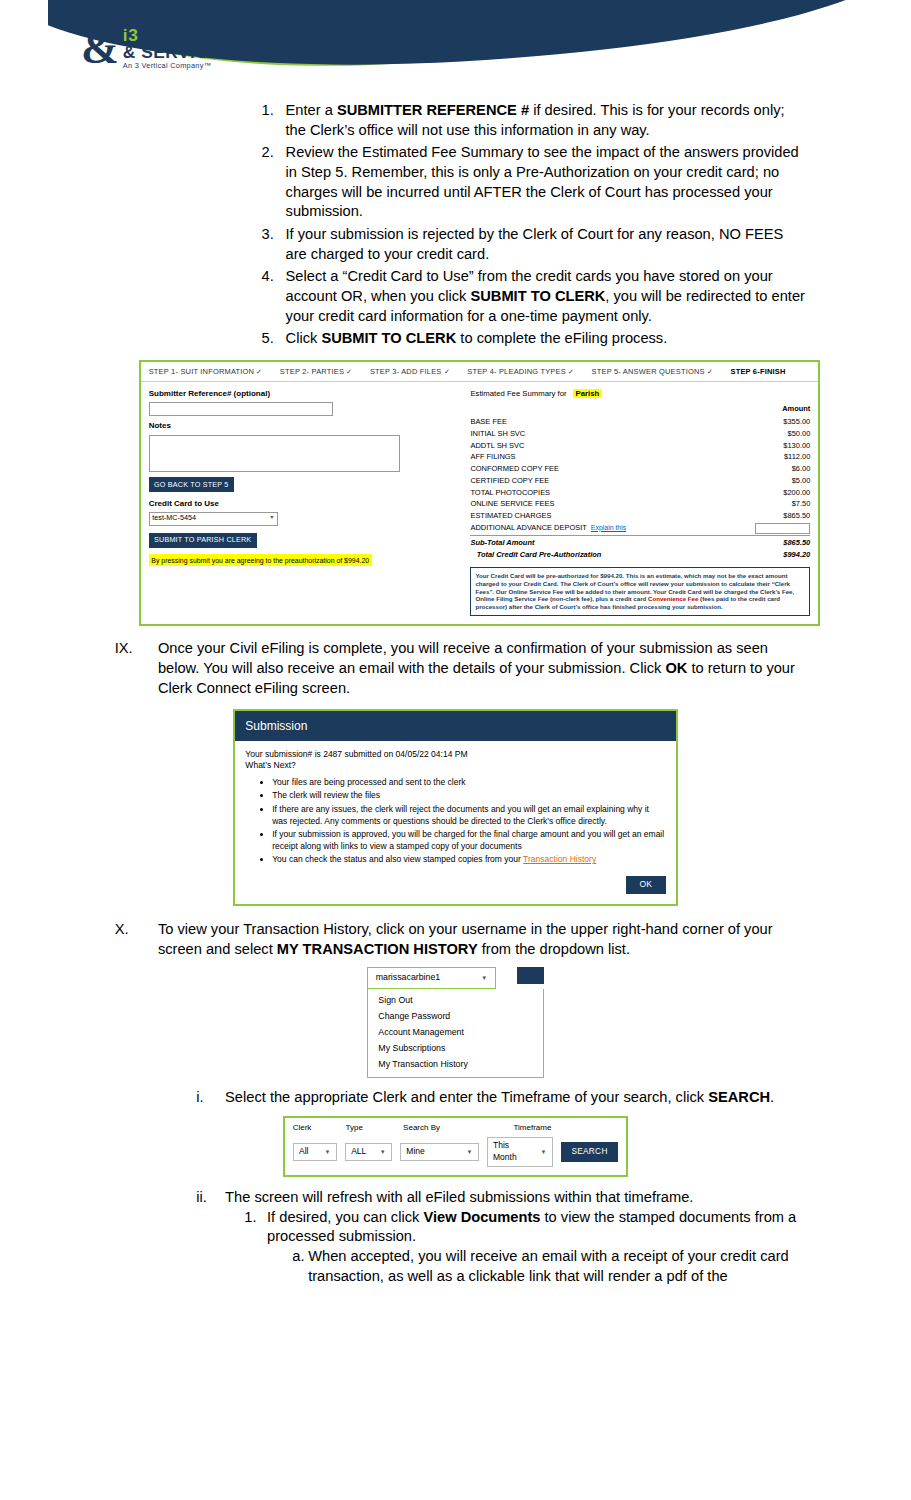&
i3–SOFTWARE
& SERVICES
An 3 Vertical Company™
Enter a SUBMITTER REFERENCE # if desired. This is for your records only; the Clerk’s office will not use this information in any way.
Review the Estimated Fee Summary to see the impact of the answers provided in Step 5. Remember, this is only a Pre-Authorization on your credit card; no charges will be incurred until AFTER the Clerk of Court has processed your submission.
If your submission is rejected by the Clerk of Court for any reason, NO FEES are charged to your credit card.
Select a “Credit Card to Use” from the credit cards you have stored on your account OR, when you click SUBMIT TO CLERK, you will be redirected to enter your credit card information for a one-time payment only.
Click SUBMIT TO CLERK to complete the eFiling process.
STEP 1- SUIT INFORMATION ✓ STEP 2- PARTIES ✓ STEP 3- ADD FILES ✓ STEP 4- PLEADING TYPES ✓ STEP 5- ANSWER QUESTIONS ✓ STEP 6-FINISH
Submitter Reference# (optional)
Notes
GO BACK TO STEP 5
Credit Card to Use
test-MC-5454
SUBMIT TO PARISH CLERK
By pressing submit you are agreeing to the preauthorization of $994.20
Estimated Fee Summary for Parish
| | Amount |
| BASE FEE | $355.00 |
| INITIAL SH SVC | $50.00 |
| ADDTL SH SVC | $130.00 |
| AFF FILINGS | $112.00 |
| CONFORMED COPY FEE | $6.00 |
| CERTIFIED COPY FEE | $5.00 |
| TOTAL PHOTOCOPIES | $200.00 |
| ONLINE SERVICE FEES | $7.50 |
| ESTIMATED CHARGES | $865.50 |
| ADDITIONAL ADVANCE DEPOSIT Explain this | |
| Sub-Total Amount | $865.50 |
| Total Credit Card Pre-Authorization | $994.20 |
Your Credit Card will be pre-authorized for $994.20. This is an estimate, which may not be the exact amount charged to your Credit Card. The Clerk of Court’s office will review your submission to calculate their “Clerk Fees”. Our Online Service Fee will be added to their amount. Your Credit Card will be charged the Clerk’s Fee, Online Filing Service Fee (non-clerk fee), plus a credit card Convenience Fee (fees paid to the credit card processor) after the Clerk of Court’s office has finished processing your submission.
IX.
Once your Civil eFiling is complete, you will receive a confirmation of your submission as seen below. You will also receive an email with the details of your submission. Click OK to return to your Clerk Connect eFiling screen.
Submission
Your submission# is 2487 submitted on 04/05/22 04:14 PM
What’s Next?
Your files are being processed and sent to the clerk
The clerk will review the files
If there are any issues, the clerk will reject the documents and you will get an email explaining why it was rejected. Any comments or questions should be directed to the Clerk’s office directly.
If your submission is approved, you will be charged for the final charge amount and you will get an email receipt along with links to view a stamped copy of your documents
You can check the status and also view stamped copies from your Transaction History
OK
X.
To view your Transaction History, click on your username in the upper right-hand corner of your screen and select MY TRANSACTION HISTORY from the dropdown list.
marissacarbine1▼
Sign Out
Change Password
Account Management
My Subscriptions
My Transaction History
i.
Select the appropriate Clerk and enter the Timeframe of your search, click SEARCH.
Clerk Type Search By Timeframe
All▼
ALL▼
Mine▼
This Month▼
SEARCH
ii.
The screen will refresh with all eFiled submissions within that timeframe.
1.
If desired, you can click View Documents to view the stamped documents from a processed submission.
a.
When accepted, you will receive an email with a receipt of your credit card transaction, as well as a clickable link that will render a pdf of the